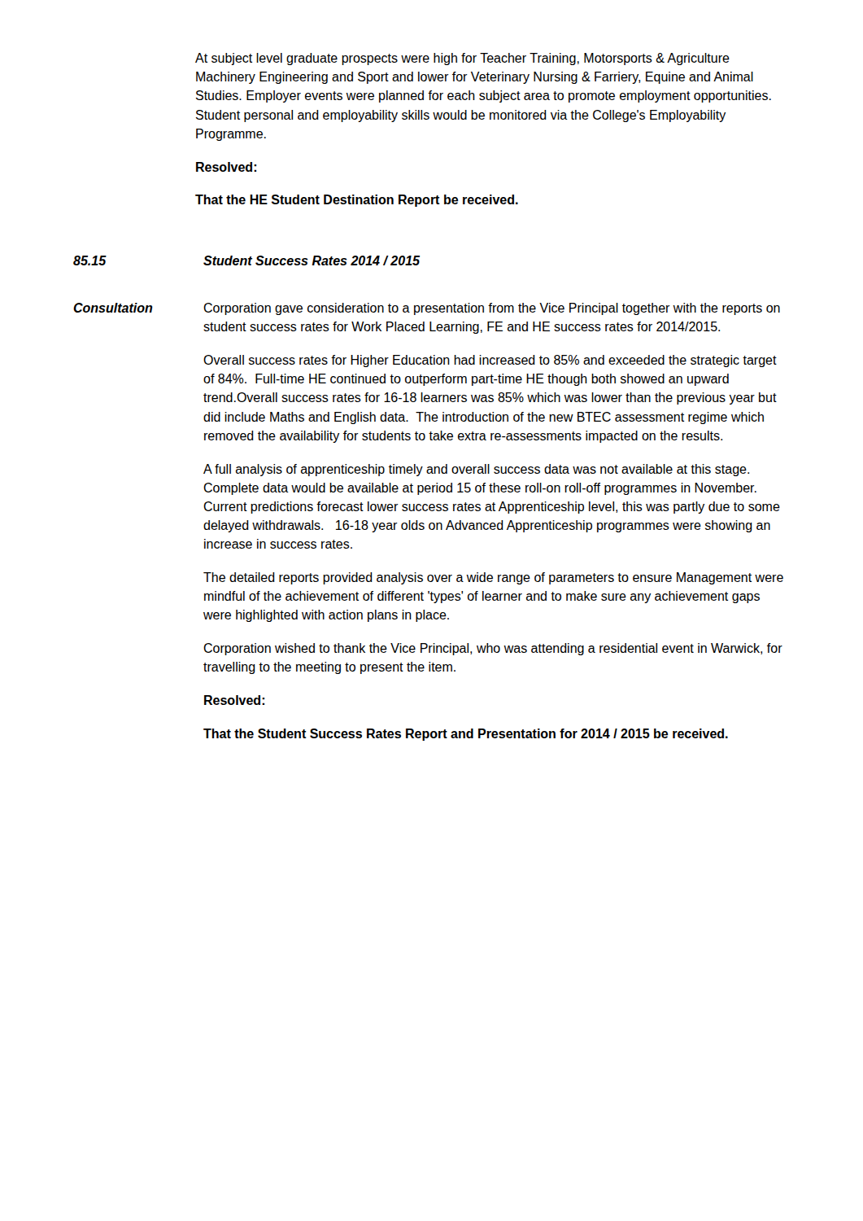At subject level graduate prospects were high for Teacher Training, Motorsports & Agriculture Machinery Engineering and Sport and lower for Veterinary Nursing & Farriery, Equine and Animal Studies. Employer events were planned for each subject area to promote employment opportunities. Student personal and employability skills would be monitored via the College's Employability Programme.
Resolved:
That the HE Student Destination Report be received.
85.15
Student Success Rates 2014 / 2015
Consultation
Corporation gave consideration to a presentation from the Vice Principal together with the reports on student success rates for Work Placed Learning, FE and HE success rates for 2014/2015.
Overall success rates for Higher Education had increased to 85% and exceeded the strategic target of 84%. Full-time HE continued to outperform part-time HE though both showed an upward trend.Overall success rates for 16-18 learners was 85% which was lower than the previous year but did include Maths and English data. The introduction of the new BTEC assessment regime which removed the availability for students to take extra re-assessments impacted on the results.
A full analysis of apprenticeship timely and overall success data was not available at this stage. Complete data would be available at period 15 of these roll-on roll-off programmes in November. Current predictions forecast lower success rates at Apprenticeship level, this was partly due to some delayed withdrawals. 16-18 year olds on Advanced Apprenticeship programmes were showing an increase in success rates.
The detailed reports provided analysis over a wide range of parameters to ensure Management were mindful of the achievement of different 'types' of learner and to make sure any achievement gaps were highlighted with action plans in place.
Corporation wished to thank the Vice Principal, who was attending a residential event in Warwick, for travelling to the meeting to present the item.
Resolved:
That the Student Success Rates Report and Presentation for 2014 / 2015 be received.